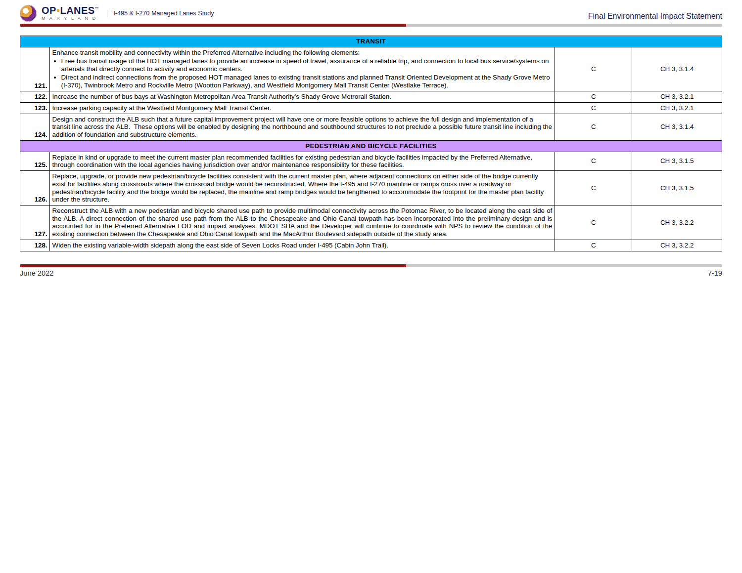OP•LANES™
M A R Y L A N D
I-495 & I-270 Managed Lanes Study
Final Environmental Impact Statement
| TRANSIT |
| 121. | Enhance transit mobility and connectivity within the Preferred Alternative including the following elements: Free bus transit usage of the HOT managed lanes to provide an increase in speed of travel, assurance of a reliable trip, and connection to local bus service/systems on arterials that directly connect to activity and economic centers. Direct and indirect connections from the proposed HOT managed lanes to existing transit stations and planned Transit Oriented Development at the Shady Grove Metro (I-370), Twinbrook Metro and Rockville Metro (Wootton Parkway), and Westfield Montgomery Mall Transit Center (Westlake Terrace). | C | CH 3, 3.1.4 |
| 122. | Increase the number of bus bays at Washington Metropolitan Area Transit Authority’s Shady Grove Metrorail Station. | C | CH 3, 3.2.1 |
| 123. | Increase parking capacity at the Westfield Montgomery Mall Transit Center. | C | CH 3, 3.2.1 |
| 124. | Design and construct the ALB such that a future capital improvement project will have one or more feasible options to achieve the full design and implementation of a transit line across the ALB. These options will be enabled by designing the northbound and southbound structures to not preclude a possible future transit line including the addition of foundation and substructure elements. | C | CH 3, 3.1.4 |
| PEDESTRIAN AND BICYCLE FACILITIES |
| 125. | Replace in kind or upgrade to meet the current master plan recommended facilities for existing pedestrian and bicycle facilities impacted by the Preferred Alternative, through coordination with the local agencies having jurisdiction over and/or maintenance responsibility for these facilities. | C | CH 3, 3.1.5 |
| 126. | Replace, upgrade, or provide new pedestrian/bicycle facilities consistent with the current master plan, where adjacent connections on either side of the bridge currently exist for facilities along crossroads where the crossroad bridge would be reconstructed. Where the I-495 and I-270 mainline or ramps cross over a roadway or pedestrian/bicycle facility and the bridge would be replaced, the mainline and ramp bridges would be lengthened to accommodate the footprint for the master plan facility under the structure. | C | CH 3, 3.1.5 |
| 127. | Reconstruct the ALB with a new pedestrian and bicycle shared use path to provide multimodal connectivity across the Potomac River, to be located along the east side of the ALB. A direct connection of the shared use path from the ALB to the Chesapeake and Ohio Canal towpath has been incorporated into the preliminary design and is accounted for in the Preferred Alternative LOD and impact analyses. MDOT SHA and the Developer will continue to coordinate with NPS to review the condition of the existing connection between the Chesapeake and Ohio Canal towpath and the MacArthur Boulevard sidepath outside of the study area. | C | CH 3, 3.2.2 |
| 128. | Widen the existing variable-width sidepath along the east side of Seven Locks Road under I-495 (Cabin John Trail). | C | CH 3, 3.2.2 |
June 2022
7-19